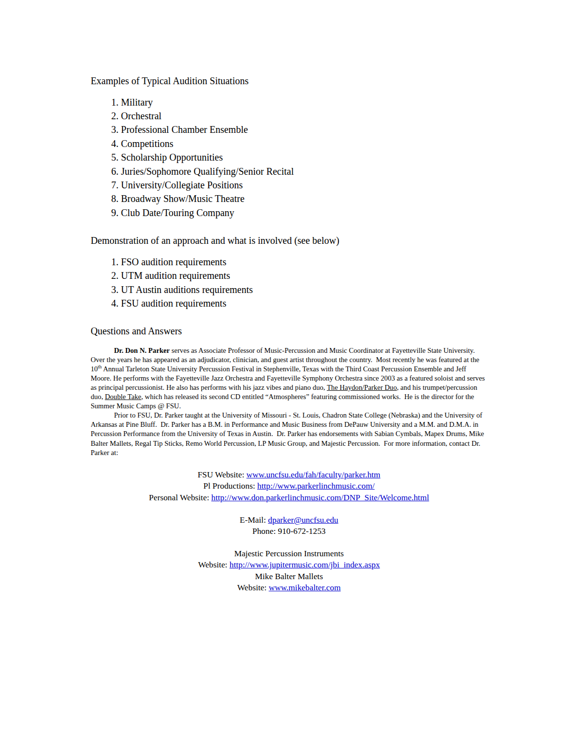Examples of Typical Audition Situations
Military
Orchestral
Professional Chamber Ensemble
Competitions
Scholarship Opportunities
Juries/Sophomore Qualifying/Senior Recital
University/Collegiate Positions
Broadway Show/Music Theatre
Club Date/Touring Company
Demonstration of an approach and what is involved (see below)
FSO audition requirements
UTM audition requirements
UT Austin auditions requirements
FSU audition requirements
Questions and Answers
Dr. Don N. Parker serves as Associate Professor of Music-Percussion and Music Coordinator at Fayetteville State University. Over the years he has appeared as an adjudicator, clinician, and guest artist throughout the country. Most recently he was featured at the 10th Annual Tarleton State University Percussion Festival in Stephenville, Texas with the Third Coast Percussion Ensemble and Jeff Moore. He performs with the Fayetteville Jazz Orchestra and Fayetteville Symphony Orchestra since 2003 as a featured soloist and serves as principal percussionist. He also has performs with his jazz vibes and piano duo, The Haydon/Parker Duo, and his trumpet/percussion duo, Double Take, which has released its second CD entitled “Atmospheres” featuring commissioned works. He is the director for the Summer Music Camps @ FSU.
Prior to FSU, Dr. Parker taught at the University of Missouri - St. Louis, Chadron State College (Nebraska) and the University of Arkansas at Pine Bluff. Dr. Parker has a B.M. in Performance and Music Business from DePauw University and a M.M. and D.M.A. in Percussion Performance from the University of Texas in Austin. Dr. Parker has endorsements with Sabian Cymbals, Mapex Drums, Mike Balter Mallets, Regal Tip Sticks, Remo World Percussion, LP Music Group, and Majestic Percussion. For more information, contact Dr. Parker at:
FSU Website: www.uncfsu.edu/fah/faculty/parker.htm
Pl Productions: http://www.parkerlinchmusic.com/
Personal Website: http://www.don.parkerlinchmusic.com/DNP_Site/Welcome.html
E-Mail: dparker@uncfsu.edu
Phone: 910-672-1253
Majestic Percussion Instruments
Website: http://www.jupitermusic.com/jbi_index.aspx
Mike Balter Mallets
Website: www.mikebalter.com